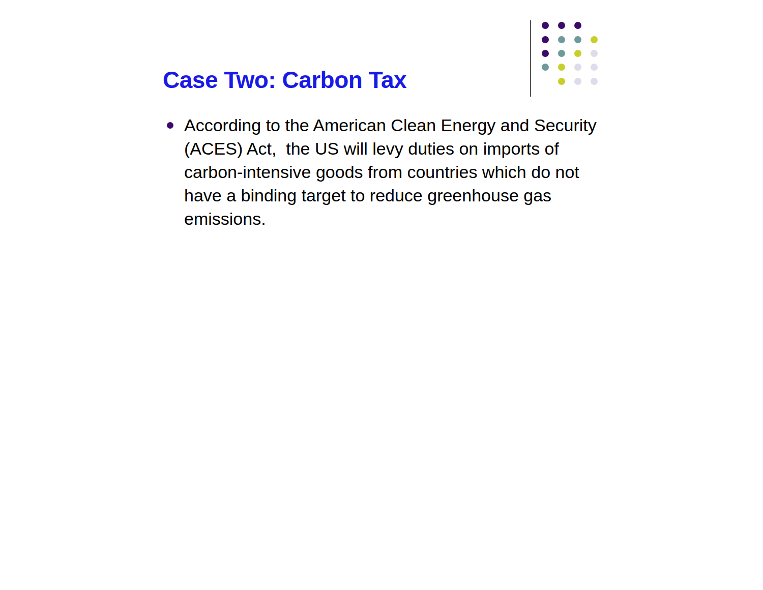Case Two: Carbon Tax
According to the American Clean Energy and Security (ACES) Act, the US will levy duties on imports of carbon-intensive goods from countries which do not have a binding target to reduce greenhouse gas emissions.